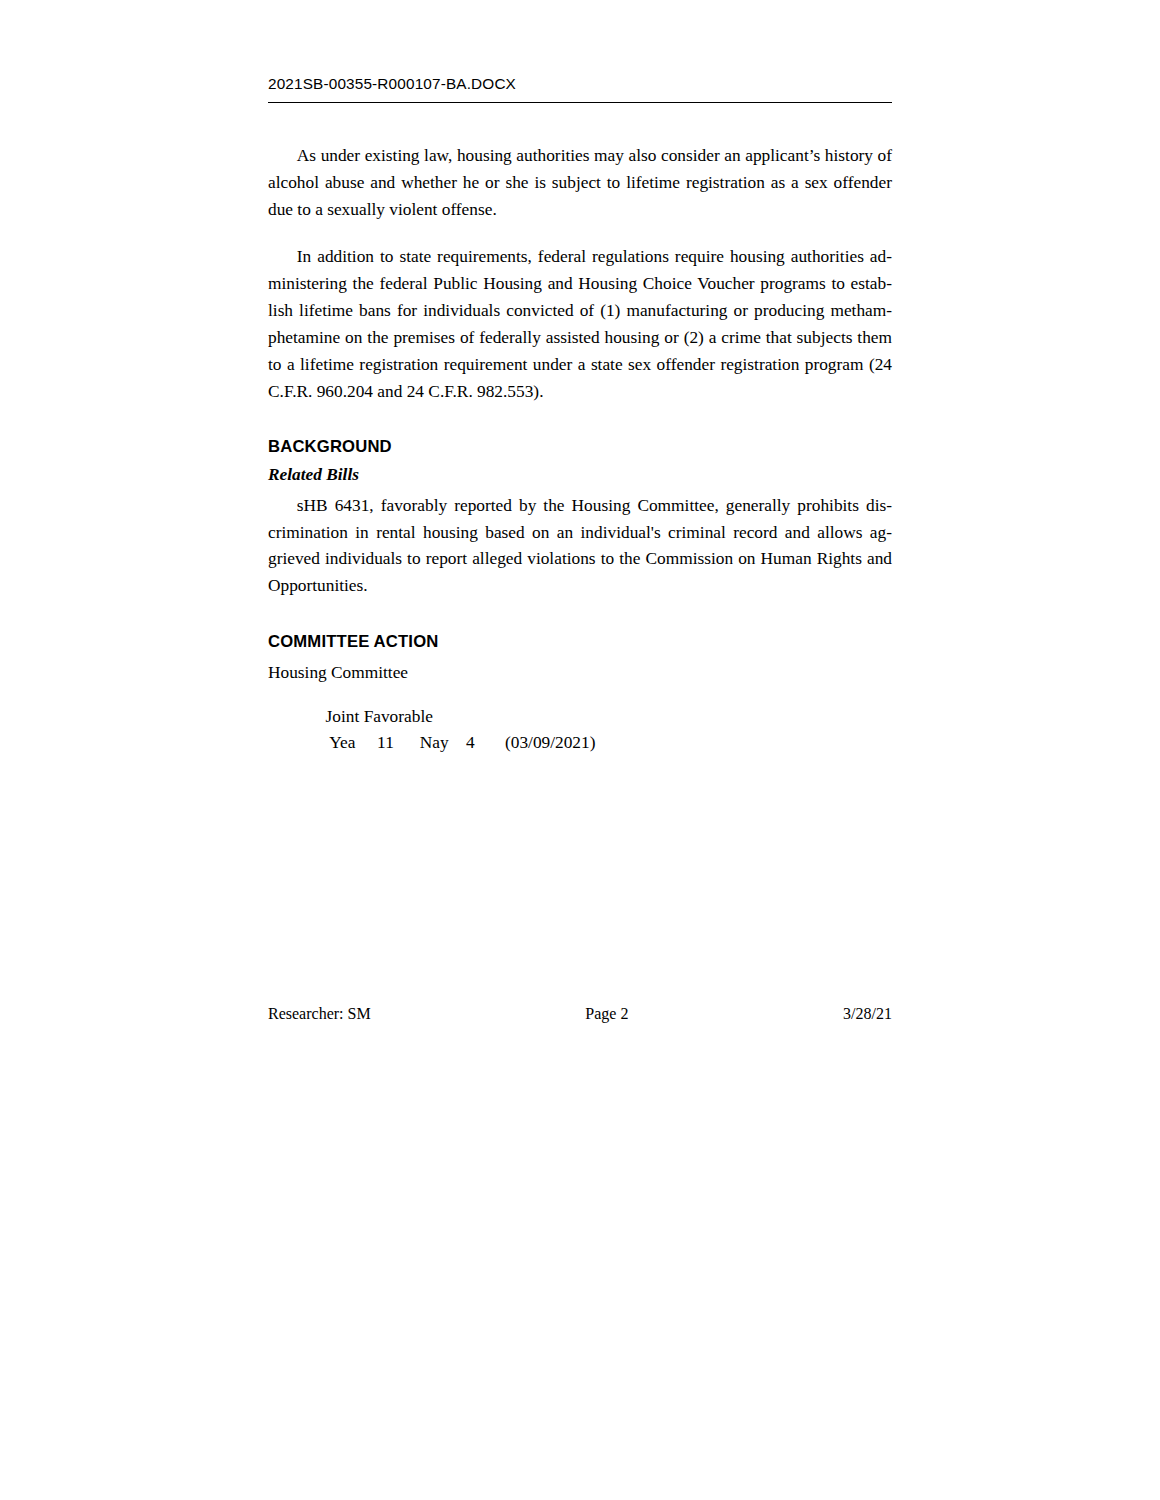2021SB-00355-R000107-BA.DOCX
As under existing law, housing authorities may also consider an applicant’s history of alcohol abuse and whether he or she is subject to lifetime registration as a sex offender due to a sexually violent offense.
In addition to state requirements, federal regulations require housing authorities administering the federal Public Housing and Housing Choice Voucher programs to establish lifetime bans for individuals convicted of (1) manufacturing or producing methamphetamine on the premises of federally assisted housing or (2) a crime that subjects them to a lifetime registration requirement under a state sex offender registration program (24 C.F.R. 960.204 and 24 C.F.R. 982.553).
BACKGROUND
Related Bills
sHB 6431, favorably reported by the Housing Committee, generally prohibits discrimination in rental housing based on an individual's criminal record and allows aggrieved individuals to report alleged violations to the Commission on Human Rights and Opportunities.
COMMITTEE ACTION
Housing Committee
Joint Favorable
Yea 11 Nay 4 (03/09/2021)
Researcher: SM
Page 2
3/28/21